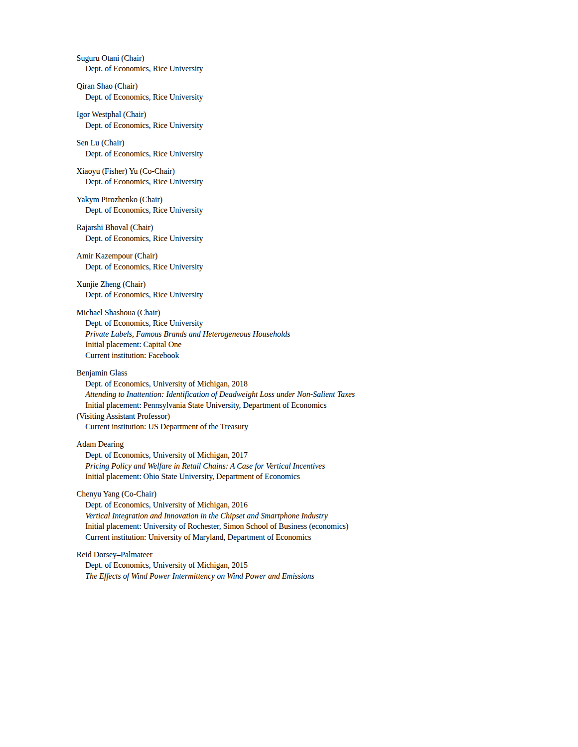Suguru Otani (Chair)
Dept. of Economics, Rice University
Qiran Shao (Chair)
Dept. of Economics, Rice University
Igor Westphal (Chair)
Dept. of Economics, Rice University
Sen Lu (Chair)
Dept. of Economics, Rice University
Xiaoyu (Fisher) Yu (Co-Chair)
Dept. of Economics, Rice University
Yakym Pirozhenko (Chair)
Dept. of Economics, Rice University
Rajarshi Bhoval (Chair)
Dept. of Economics, Rice University
Amir Kazempour (Chair)
Dept. of Economics, Rice University
Xunjie Zheng (Chair)
Dept. of Economics, Rice University
Michael Shashoua (Chair)
Dept. of Economics, Rice University
Private Labels, Famous Brands and Heterogeneous Households
Initial placement: Capital One
Current institution: Facebook
Benjamin Glass
Dept. of Economics, University of Michigan, 2018
Attending to Inattention: Identification of Deadweight Loss under Non-Salient Taxes
Initial placement: Pennsylvania State University, Department of Economics
(Visiting Assistant Professor)
Current institution: US Department of the Treasury
Adam Dearing
Dept. of Economics, University of Michigan, 2017
Pricing Policy and Welfare in Retail Chains: A Case for Vertical Incentives
Initial placement: Ohio State University, Department of Economics
Chenyu Yang (Co-Chair)
Dept. of Economics, University of Michigan, 2016
Vertical Integration and Innovation in the Chipset and Smartphone Industry
Initial placement: University of Rochester, Simon School of Business (economics)
Current institution: University of Maryland, Department of Economics
Reid Dorsey–Palmateer
Dept. of Economics, University of Michigan, 2015
The Effects of Wind Power Intermittency on Wind Power and Emissions